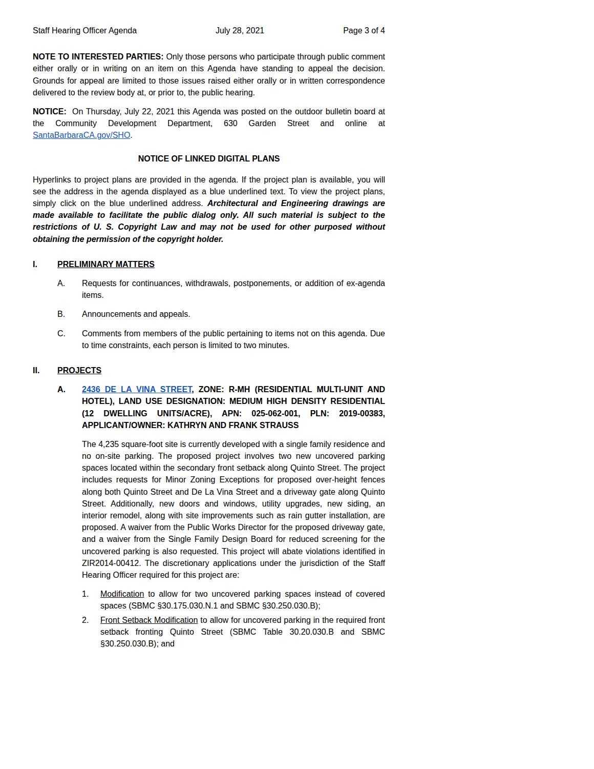Staff Hearing Officer Agenda
July 28, 2021
Page 3 of 4
NOTE TO INTERESTED PARTIES: Only those persons who participate through public comment either orally or in writing on an item on this Agenda have standing to appeal the decision. Grounds for appeal are limited to those issues raised either orally or in written correspondence delivered to the review body at, or prior to, the public hearing.
NOTICE: On Thursday, July 22, 2021 this Agenda was posted on the outdoor bulletin board at the Community Development Department, 630 Garden Street and online at SantaBarbaraCA.gov/SHO.
NOTICE OF LINKED DIGITAL PLANS
Hyperlinks to project plans are provided in the agenda. If the project plan is available, you will see the address in the agenda displayed as a blue underlined text. To view the project plans, simply click on the blue underlined address. Architectural and Engineering drawings are made available to facilitate the public dialog only. All such material is subject to the restrictions of U. S. Copyright Law and may not be used for other purposed without obtaining the permission of the copyright holder.
I.
PRELIMINARY MATTERS
A.
Requests for continuances, withdrawals, postponements, or addition of ex-agenda items.
B.
Announcements and appeals.
C.
Comments from members of the public pertaining to items not on this agenda. Due to time constraints, each person is limited to two minutes.
II.
PROJECTS
A.
2436 DE LA VINA STREET, ZONE: R-MH (RESIDENTIAL MULTI-UNIT AND HOTEL), LAND USE DESIGNATION: MEDIUM HIGH DENSITY RESIDENTIAL (12 DWELLING UNITS/ACRE), APN: 025-062-001, PLN: 2019-00383, APPLICANT/OWNER: KATHRYN AND FRANK STRAUSS
The 4,235 square-foot site is currently developed with a single family residence and no on-site parking. The proposed project involves two new uncovered parking spaces located within the secondary front setback along Quinto Street. The project includes requests for Minor Zoning Exceptions for proposed over-height fences along both Quinto Street and De La Vina Street and a driveway gate along Quinto Street. Additionally, new doors and windows, utility upgrades, new siding, an interior remodel, along with site improvements such as rain gutter installation, are proposed. A waiver from the Public Works Director for the proposed driveway gate, and a waiver from the Single Family Design Board for reduced screening for the uncovered parking is also requested. This project will abate violations identified in ZIR2014-00412. The discretionary applications under the jurisdiction of the Staff Hearing Officer required for this project are:
1.
Modification to allow for two uncovered parking spaces instead of covered spaces (SBMC §30.175.030.N.1 and SBMC §30.250.030.B);
2.
Front Setback Modification to allow for uncovered parking in the required front setback fronting Quinto Street (SBMC Table 30.20.030.B and SBMC §30.250.030.B); and